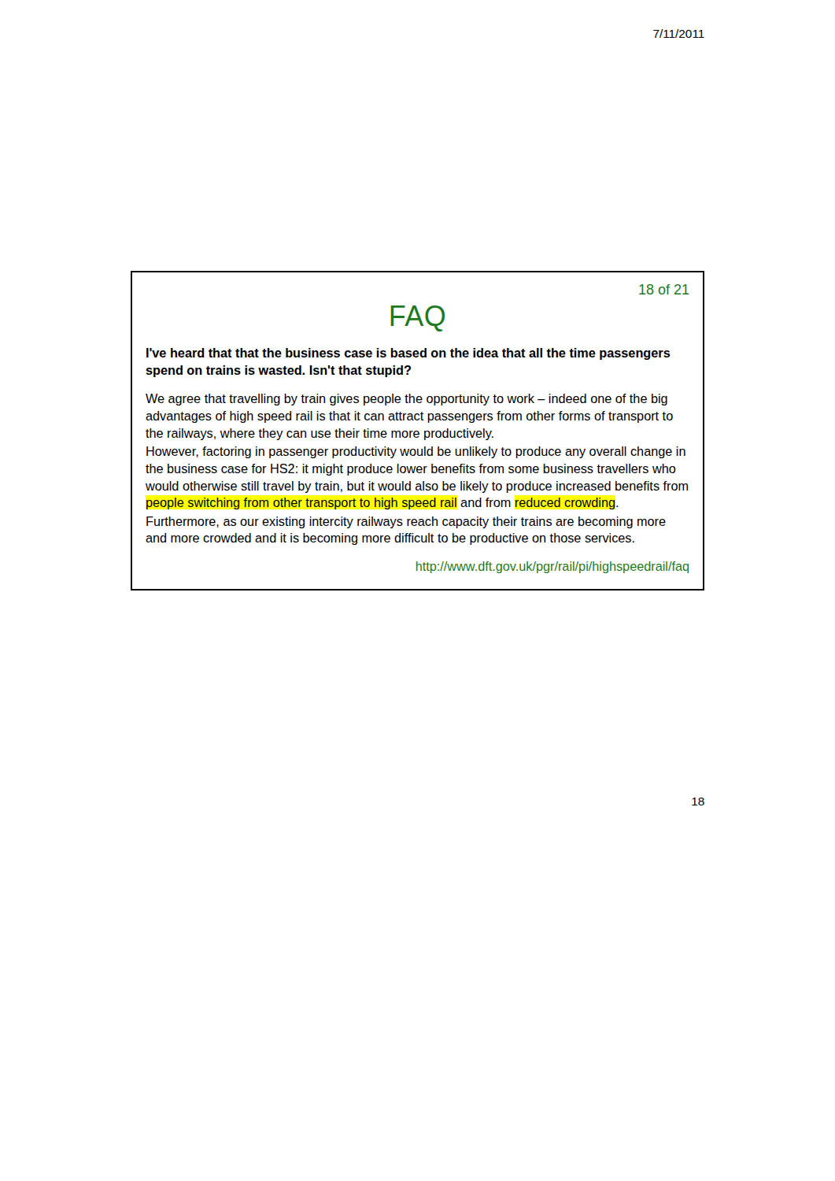7/11/2011
18 of 21
FAQ
I've heard that that the business case is based on the idea that all the time passengers spend on trains is wasted. Isn't that stupid?
We agree that travelling by train gives people the opportunity to work – indeed one of the big advantages of high speed rail is that it can attract passengers from other forms of transport to the railways, where they can use their time more productively.
However, factoring in passenger productivity would be unlikely to produce any overall change in the business case for HS2: it might produce lower benefits from some business travellers who would otherwise still travel by train, but it would also be likely to produce increased benefits from people switching from other transport to high speed rail and from reduced crowding.
Furthermore, as our existing intercity railways reach capacity their trains are becoming more and more crowded and it is becoming more difficult to be productive on those services.
http://www.dft.gov.uk/pgr/rail/pi/highspeedrail/faq
18